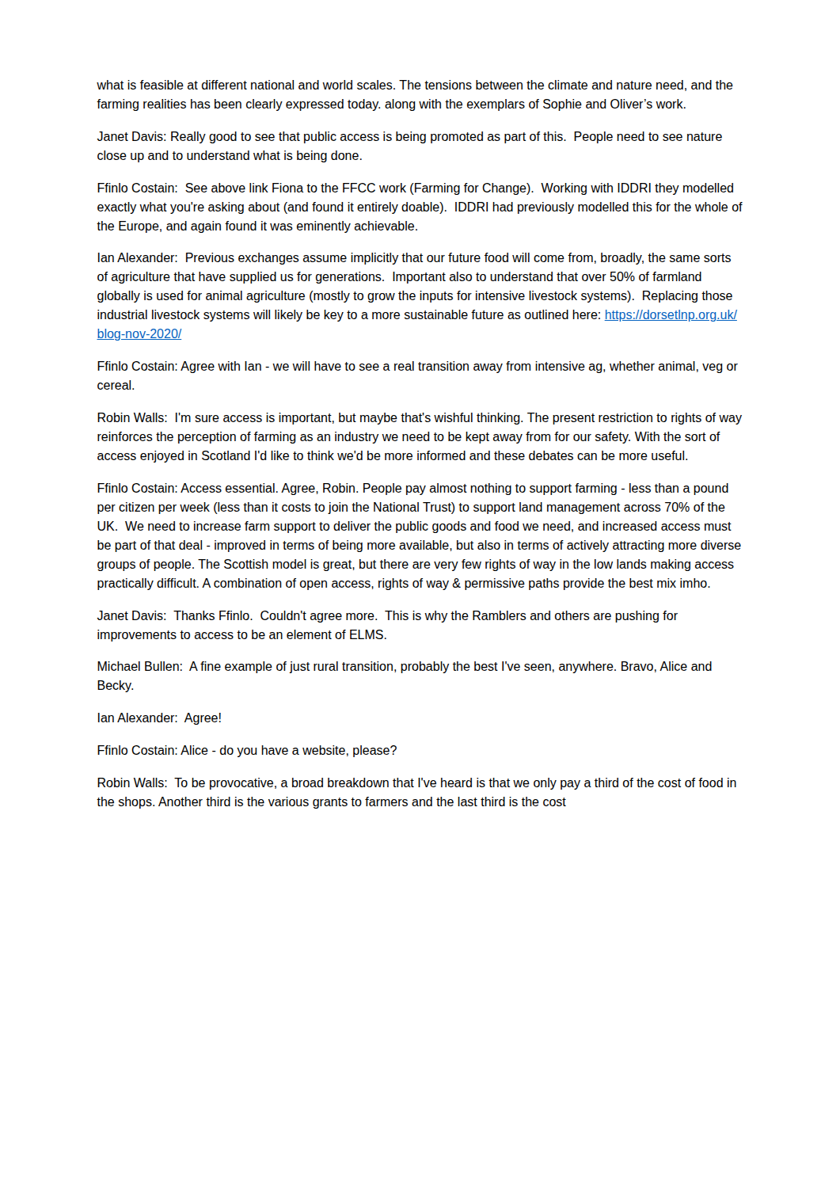what is feasible at different national and world scales. The tensions between the climate and nature need, and the farming realities has been clearly expressed today. along with the exemplars of Sophie and Oliver’s work.
Janet Davis: Really good to see that public access is being promoted as part of this. People need to see nature close up and to understand what is being done.
Ffinlo Costain: See above link Fiona to the FFCC work (Farming for Change). Working with IDDRI they modelled exactly what you're asking about (and found it entirely doable). IDDRI had previously modelled this for the whole of the Europe, and again found it was eminently achievable.
Ian Alexander: Previous exchanges assume implicitly that our future food will come from, broadly, the same sorts of agriculture that have supplied us for generations. Important also to understand that over 50% of farmland globally is used for animal agriculture (mostly to grow the inputs for intensive livestock systems). Replacing those industrial livestock systems will likely be key to a more sustainable future as outlined here: https://dorsetlnp.org.uk/blog-nov-2020/
Ffinlo Costain: Agree with Ian - we will have to see a real transition away from intensive ag, whether animal, veg or cereal.
Robin Walls: I'm sure access is important, but maybe that's wishful thinking. The present restriction to rights of way reinforces the perception of farming as an industry we need to be kept away from for our safety. With the sort of access enjoyed in Scotland I'd like to think we'd be more informed and these debates can be more useful.
Ffinlo Costain: Access essential. Agree, Robin. People pay almost nothing to support farming - less than a pound per citizen per week (less than it costs to join the National Trust) to support land management across 70% of the UK. We need to increase farm support to deliver the public goods and food we need, and increased access must be part of that deal - improved in terms of being more available, but also in terms of actively attracting more diverse groups of people. The Scottish model is great, but there are very few rights of way in the low lands making access practically difficult. A combination of open access, rights of way & permissive paths provide the best mix imho.
Janet Davis: Thanks Ffinlo. Couldn't agree more. This is why the Ramblers and others are pushing for improvements to access to be an element of ELMS.
Michael Bullen: A fine example of just rural transition, probably the best I've seen, anywhere. Bravo, Alice and Becky.
Ian Alexander: Agree!
Ffinlo Costain: Alice - do you have a website, please?
Robin Walls: To be provocative, a broad breakdown that I've heard is that we only pay a third of the cost of food in the shops. Another third is the various grants to farmers and the last third is the cost